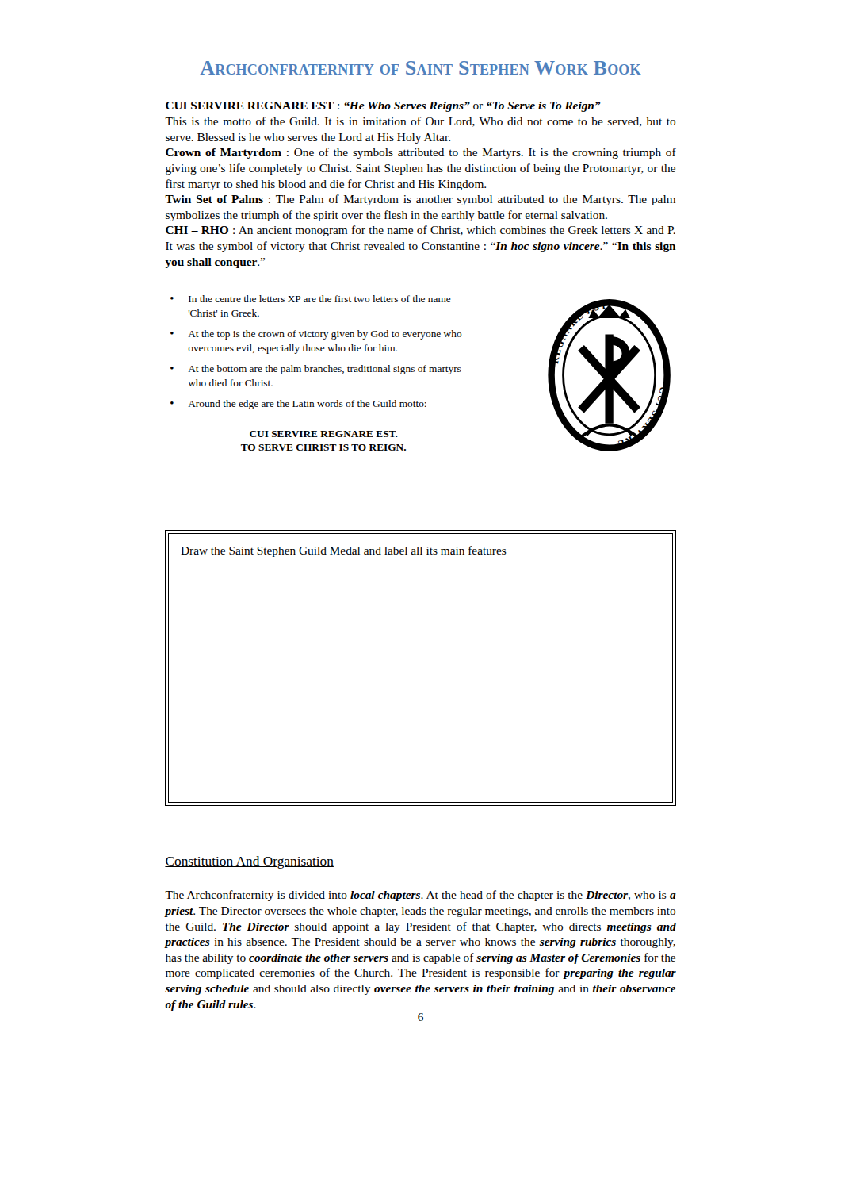Archconfraternity of Saint Stephen Work Book
CUI SERVIRE REGNARE EST : “He Who Serves Reigns” or “To Serve is To Reign”
This is the motto of the Guild. It is in imitation of Our Lord, Who did not come to be served, but to serve. Blessed is he who serves the Lord at His Holy Altar.
Crown of Martyrdom : One of the symbols attributed to the Martyrs. It is the crowning triumph of giving one’s life completely to Christ. Saint Stephen has the distinction of being the Protomartyr, or the first martyr to shed his blood and die for Christ and His Kingdom.
Twin Set of Palms : The Palm of Martyrdom is another symbol attributed to the Martyrs. The palm symbolizes the triumph of the spirit over the flesh in the earthly battle for eternal salvation.
CHI – RHO : An ancient monogram for the name of Christ, which combines the Greek letters X and P. It was the symbol of victory that Christ revealed to Constantine : “In hoc signo vincere.” “In this sign you shall conquer.”
In the centre the letters XP are the first two letters of the name 'Christ' in Greek.
At the top is the crown of victory given by God to everyone who overcomes evil, especially those who die for him.
At the bottom are the palm branches, traditional signs of martyrs who died for Christ.
Around the edge are the Latin words of the Guild motto:
CUI SERVIRE REGNARE EST.
TO SERVE CHRIST IS TO REIGN.
REGNARE EST CUI SERVIRE
Draw the Saint Stephen Guild Medal and label all its main features
Constitution And Organisation
The Archconfraternity is divided into local chapters. At the head of the chapter is the Director, who is a priest. The Director oversees the whole chapter, leads the regular meetings, and enrolls the members into the Guild. The Director should appoint a lay President of that Chapter, who directs meetings and practices in his absence. The President should be a server who knows the serving rubrics thoroughly, has the ability to coordinate the other servers and is capable of serving as Master of Ceremonies for the more complicated ceremonies of the Church. The President is responsible for preparing the regular serving schedule and should also directly oversee the servers in their training and in their observance of the Guild rules.
6